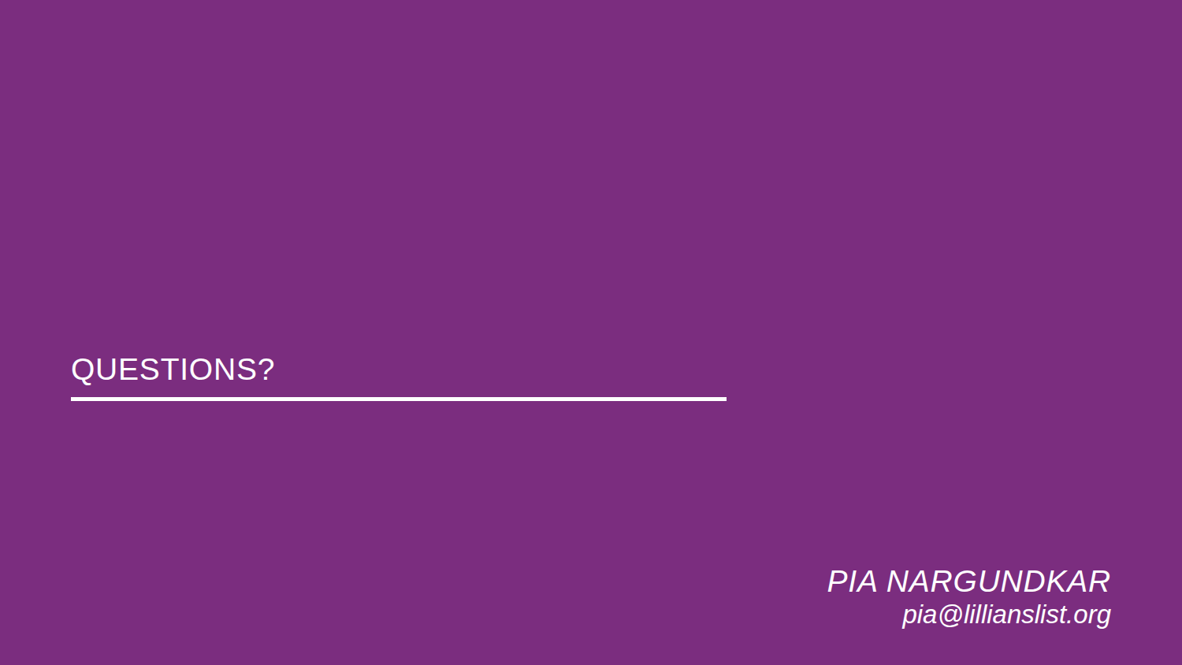Silhouette of a person with a question mark overhead
QUESTIONS?
PIA NARGUNDKAR pia@lillianslist.org